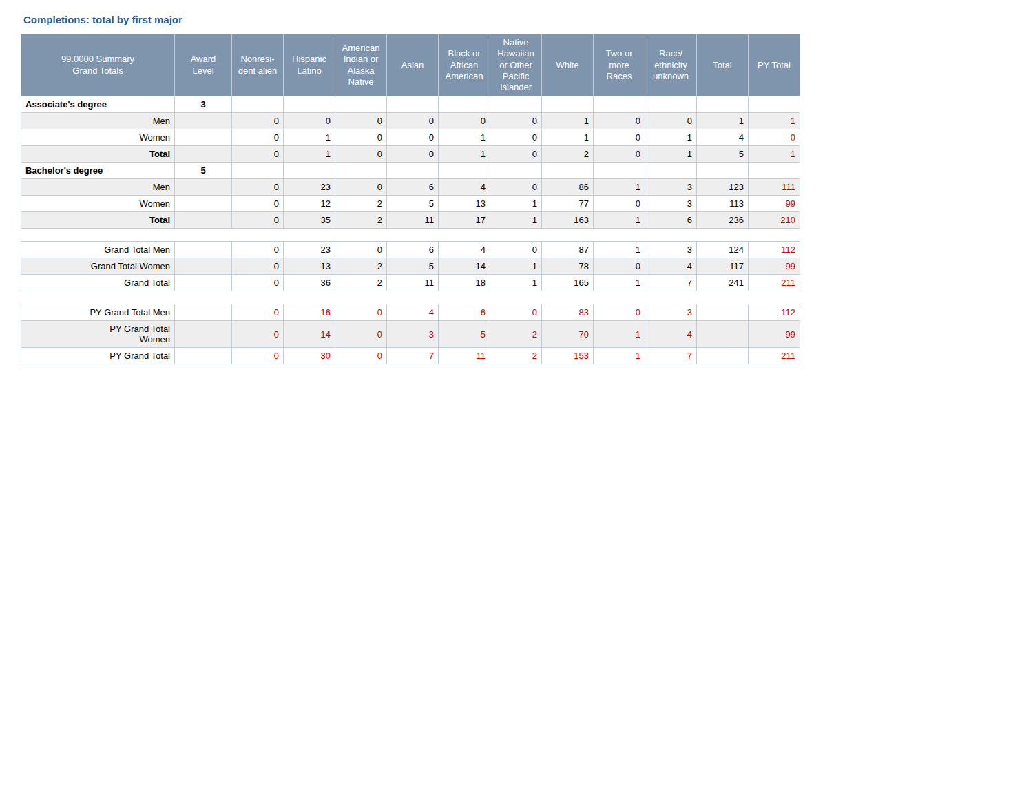Completions: total by first major
| 99.0000 Summary Grand Totals | Award Level | Nonresi- dent alien | Hispanic Latino | American Indian or Alaska Native | Asian | Black or African American | Native Hawaiian or Other Pacific Islander | White | Two or more Races | Race/ ethnicity unknown | Total | PY Total |
| --- | --- | --- | --- | --- | --- | --- | --- | --- | --- | --- | --- | --- |
| Associate's degree | 3 | | | | | | | | | | | |
| Men | | 0 | 0 | 0 | 0 | 0 | 0 | 1 | 0 | 0 | 1 | 1 |
| Women | | 0 | 1 | 0 | 0 | 1 | 0 | 1 | 0 | 1 | 4 | 0 |
| Total | | 0 | 1 | 0 | 0 | 1 | 0 | 2 | 0 | 1 | 5 | 1 |
| Bachelor's degree | 5 | | | | | | | | | | | |
| Men | | 0 | 23 | 0 | 6 | 4 | 0 | 86 | 1 | 3 | 123 | 111 |
| Women | | 0 | 12 | 2 | 5 | 13 | 1 | 77 | 0 | 3 | 113 | 99 |
| Total | | 0 | 35 | 2 | 11 | 17 | 1 | 163 | 1 | 6 | 236 | 210 |
| Grand Total Men | | 0 | 23 | 0 | 6 | 4 | 0 | 87 | 1 | 3 | 124 | 112 |
| Grand Total Women | | 0 | 13 | 2 | 5 | 14 | 1 | 78 | 0 | 4 | 117 | 99 |
| Grand Total | | 0 | 36 | 2 | 11 | 18 | 1 | 165 | 1 | 7 | 241 | 211 |
| PY Grand Total Men | | 0 | 16 | 0 | 4 | 6 | 0 | 83 | 0 | 3 | | 112 |
| PY Grand Total Women | | 0 | 14 | 0 | 3 | 5 | 2 | 70 | 1 | 4 | | 99 |
| PY Grand Total | | 0 | 30 | 0 | 7 | 11 | 2 | 153 | 1 | 7 | | 211 |